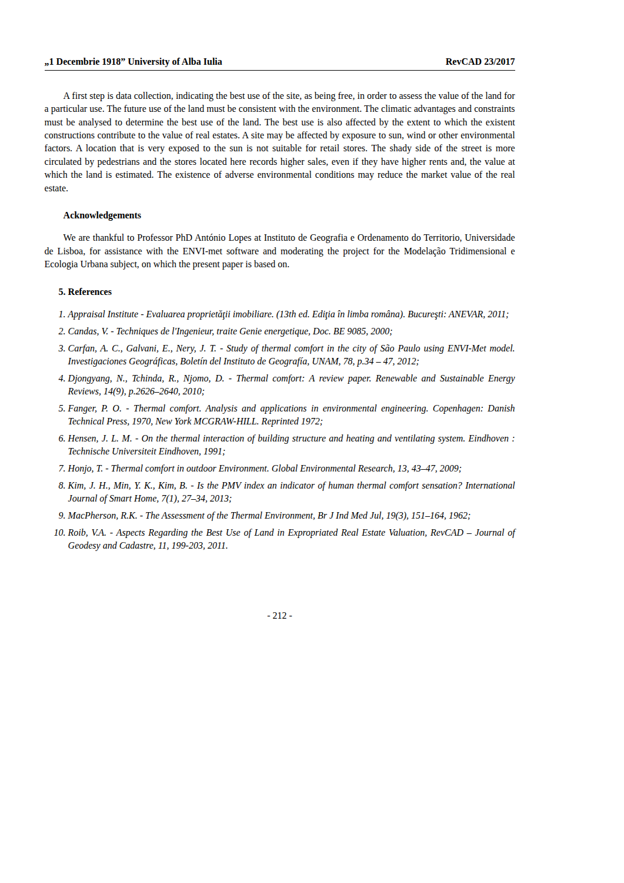„1 Decembrie 1918” University of Alba Iulia RevCAD 23/2017
A first step is data collection, indicating the best use of the site, as being free, in order to assess the value of the land for a particular use. The future use of the land must be consistent with the environment. The climatic advantages and constraints must be analysed to determine the best use of the land. The best use is also affected by the extent to which the existent constructions contribute to the value of real estates. A site may be affected by exposure to sun, wind or other environmental factors. A location that is very exposed to the sun is not suitable for retail stores. The shady side of the street is more circulated by pedestrians and the stores located here records higher sales, even if they have higher rents and, the value at which the land is estimated. The existence of adverse environmental conditions may reduce the market value of the real estate.
Acknowledgements
We are thankful to Professor PhD António Lopes at Instituto de Geografia e Ordenamento do Territorio, Universidade de Lisboa, for assistance with the ENVI-met software and moderating the project for the Modelação Tridimensional e Ecologia Urbana subject, on which the present paper is based on.
5. References
Appraisal Institute - Evaluarea proprietăţii imobiliare. (13th ed. Ediţia în limba româna). Bucureşti: ANEVAR, 2011;
Candas, V. - Techniques de l'Ingenieur, traite Genie energetique, Doc. BE 9085, 2000;
Carfan, A. C., Galvani, E., Nery, J. T. - Study of thermal comfort in the city of São Paulo using ENVI-Met model. Investigaciones Geográficas, Boletín del Instituto de Geografía, UNAM, 78, p.34 – 47, 2012;
Djongyang, N., Tchinda, R., Njomo, D. - Thermal comfort: A review paper. Renewable and Sustainable Energy Reviews, 14(9), p.2626–2640, 2010;
Fanger, P. O. - Thermal comfort. Analysis and applications in environmental engineering. Copenhagen: Danish Technical Press, 1970, New York MCGRAW-HILL. Reprinted 1972;
Hensen, J. L. M. - On the thermal interaction of building structure and heating and ventilating system. Eindhoven : Technische Universiteit Eindhoven, 1991;
Honjo, T. - Thermal comfort in outdoor Environment. Global Environmental Research, 13, 43–47, 2009;
Kim, J. H., Min, Y. K., Kim, B. - Is the PMV index an indicator of human thermal comfort sensation? International Journal of Smart Home, 7(1), 27–34, 2013;
MacPherson, R.K. - The Assessment of the Thermal Environment, Br J Ind Med Jul, 19(3), 151–164, 1962;
Roib, V.A. - Aspects Regarding the Best Use of Land in Expropriated Real Estate Valuation, RevCAD – Journal of Geodesy and Cadastre, 11, 199-203, 2011.
- 212 -